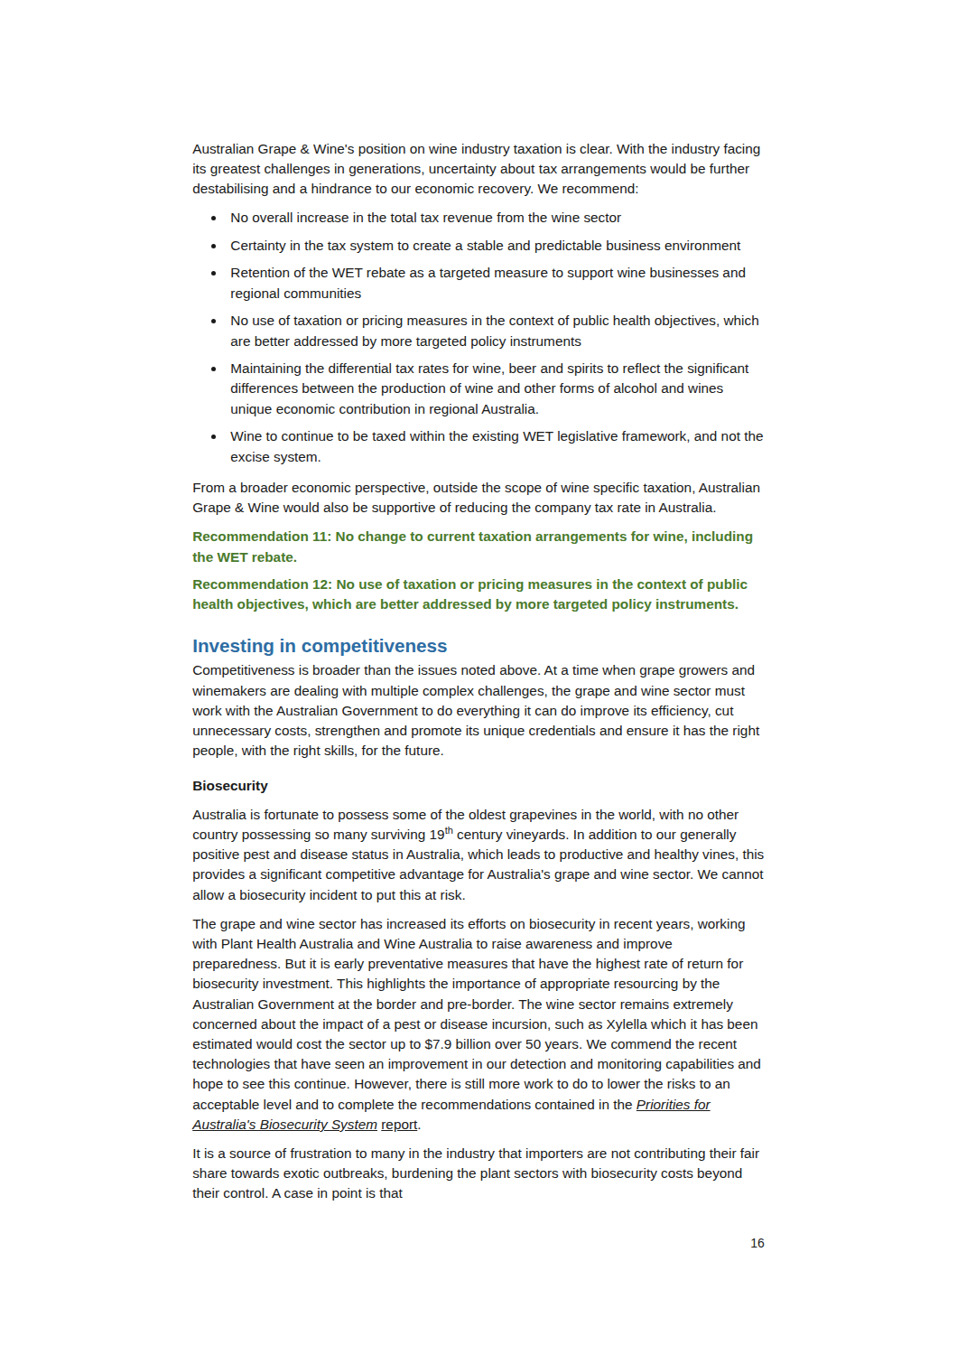Australian Grape & Wine's position on wine industry taxation is clear. With the industry facing its greatest challenges in generations, uncertainty about tax arrangements would be further destabilising and a hindrance to our economic recovery. We recommend:
No overall increase in the total tax revenue from the wine sector
Certainty in the tax system to create a stable and predictable business environment
Retention of the WET rebate as a targeted measure to support wine businesses and regional communities
No use of taxation or pricing measures in the context of public health objectives, which are better addressed by more targeted policy instruments
Maintaining the differential tax rates for wine, beer and spirits to reflect the significant differences between the production of wine and other forms of alcohol and wines unique economic contribution in regional Australia.
Wine to continue to be taxed within the existing WET legislative framework, and not the excise system.
From a broader economic perspective, outside the scope of wine specific taxation, Australian Grape & Wine would also be supportive of reducing the company tax rate in Australia.
Recommendation 11: No change to current taxation arrangements for wine, including the WET rebate.
Recommendation 12: No use of taxation or pricing measures in the context of public health objectives, which are better addressed by more targeted policy instruments.
Investing in competitiveness
Competitiveness is broader than the issues noted above. At a time when grape growers and winemakers are dealing with multiple complex challenges, the grape and wine sector must work with the Australian Government to do everything it can do improve its efficiency, cut unnecessary costs, strengthen and promote its unique credentials and ensure it has the right people, with the right skills, for the future.
Biosecurity
Australia is fortunate to possess some of the oldest grapevines in the world, with no other country possessing so many surviving 19th century vineyards. In addition to our generally positive pest and disease status in Australia, which leads to productive and healthy vines, this provides a significant competitive advantage for Australia's grape and wine sector. We cannot allow a biosecurity incident to put this at risk.
The grape and wine sector has increased its efforts on biosecurity in recent years, working with Plant Health Australia and Wine Australia to raise awareness and improve preparedness. But it is early preventative measures that have the highest rate of return for biosecurity investment. This highlights the importance of appropriate resourcing by the Australian Government at the border and pre-border. The wine sector remains extremely concerned about the impact of a pest or disease incursion, such as Xylella which it has been estimated would cost the sector up to $7.9 billion over 50 years. We commend the recent technologies that have seen an improvement in our detection and monitoring capabilities and hope to see this continue. However, there is still more work to do to lower the risks to an acceptable level and to complete the recommendations contained in the Priorities for Australia's Biosecurity System report.
It is a source of frustration to many in the industry that importers are not contributing their fair share towards exotic outbreaks, burdening the plant sectors with biosecurity costs beyond their control. A case in point is that
16